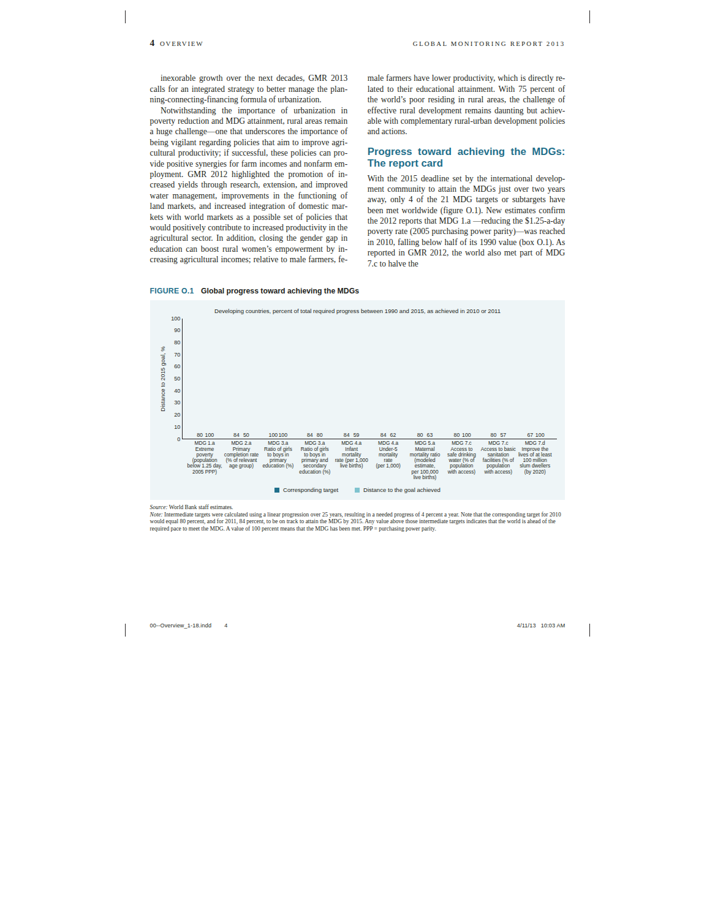4 OVERVIEW
GLOBAL MONITORING REPORT 2013
inexorable growth over the next decades, GMR 2013 calls for an integrated strategy to better manage the planning-connecting-financing formula of urbanization.
Notwithstanding the importance of urbanization in poverty reduction and MDG attainment, rural areas remain a huge challenge—one that underscores the importance of being vigilant regarding policies that aim to improve agricultural productivity; if successful, these policies can provide positive synergies for farm incomes and nonfarm employment. GMR 2012 highlighted the promotion of increased yields through research, extension, and improved water management, improvements in the functioning of land markets, and increased integration of domestic markets with world markets as a possible set of policies that would positively contribute to increased productivity in the agricultural sector. In addition, closing the gender gap in education can boost rural women’s empowerment by increasing agricultural incomes; relative to male farmers, female farmers have lower productivity, which is directly related to their educational attainment. With 75 percent of the world’s poor residing in rural areas, the challenge of effective rural development remains daunting but achievable with complementary rural-urban development policies and actions.
Progress toward achieving the MDGs: The report card
With the 2015 deadline set by the international development community to attain the MDGs just over two years away, only 4 of the 21 MDG targets or subtargets have been met worldwide (figure O.1). New estimates confirm the 2012 reports that MDG 1.a —reducing the $1.25-a-day poverty rate (2005 purchasing power parity)—was reached in 2010, falling below half of its 1990 value (box O.1). As reported in GMR 2012, the world also met part of MDG 7.c to halve the
FIGURE O.1 Global progress toward achieving the MDGs
Developing countries, percent of total required progress between 1990 and 2015, as achieved in 2010 or 2011
Distance to 2015 goal, %
100
90
80
70
60
50
40
30
20
10
0
80
100
84
50
100
100
84
80
84
59
84
62
80
63
80
100
80
57
67
100
MDG 1.a
Extreme
poverty
(population
below 1.25 day,
2005 PPP)
MDG 2.a
Primary
completion rate
(% of relevant
age group)
MDG 3.a
Ratio of girls
to boys in
primary
education (%)
MDG 3.a
Ratio of girls
to boys in
primary and
secondary
education (%)
MDG 4.a
Infant
mortality
rate (per 1,000
live births)
MDG 4.a
Under-5
mortality
rate
(per 1,000)
MDG 5.a
Maternal
mortality ratio
(modeled
estimate,
per 100,000
live births)
MDG 7.c
Access to
safe drinking
water (% of
population
with access)
MDG 7.c
Access to basic
sanitation
facilities (% of
population
with access)
MDG 7.d
Improve the
lives of at least
100 million
slum dwellers
(by 2020)
Corresponding target
Distance to the goal achieved
Source: World Bank staff estimates.
Note: Intermediate targets were calculated using a linear progression over 25 years, resulting in a needed progress of 4 percent a year. Note that the corresponding target for 2010 would equal 80 percent, and for 2011, 84 percent, to be on track to attain the MDG by 2015. Any value above those intermediate targets indicates that the world is ahead of the required pace to meet the MDG. A value of 100 percent means that the MDG has been met. PPP = purchasing power parity.
00--Overview_1-18.indd4
4/11/13 10:03 AM